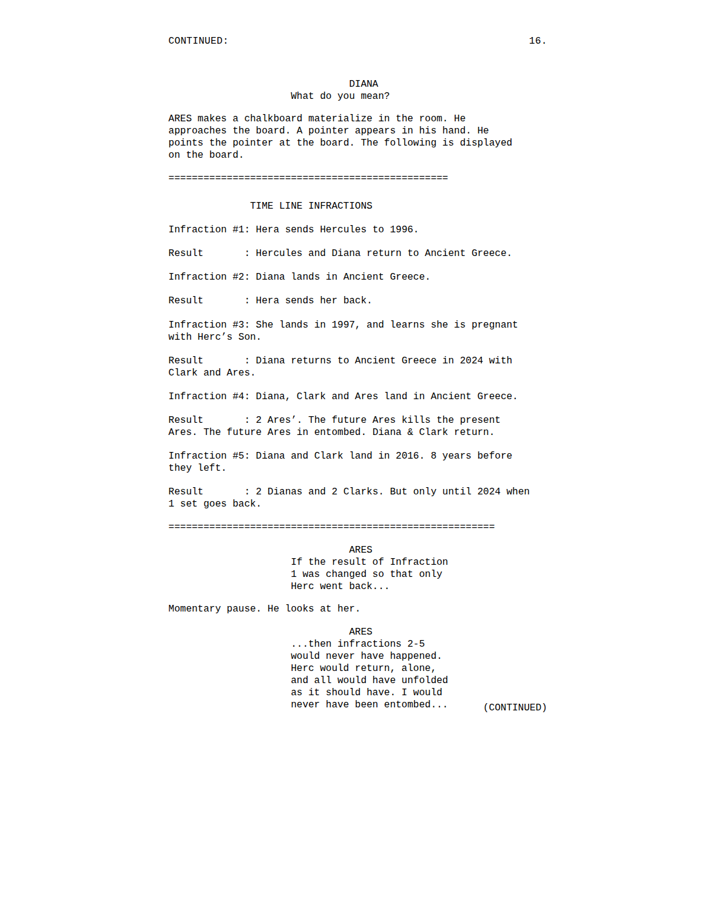CONTINUED: 16.
DIANA
What do you mean?
ARES makes a chalkboard materialize in the room. He approaches the board. A pointer appears in his hand. He points the pointer at the board. The following is displayed on the board.
================================================
TIME LINE INFRACTIONS
Infraction #1: Hera sends Hercules to 1996.
Result : Hercules and Diana return to Ancient Greece.
Infraction #2: Diana lands in Ancient Greece.
Result : Hera sends her back.
Infraction #3: She lands in 1997, and learns she is pregnant with Herc’s Son.
Result : Diana returns to Ancient Greece in 2024 with Clark and Ares.
Infraction #4: Diana, Clark and Ares land in Ancient Greece.
Result : 2 Ares’. The future Ares kills the present Ares. The future Ares in entombed. Diana & Clark return.
Infraction #5: Diana and Clark land in 2016. 8 years before they left.
Result : 2 Dianas and 2 Clarks. But only until 2024 when 1 set goes back.
========================================================
ARES
If the result of Infraction 1 was changed so that only Herc went back...
Momentary pause. He looks at her.
ARES
...then infractions 2-5 would never have happened. Herc would return, alone, and all would have unfolded as it should have. I would never have been entombed...
(CONTINUED)